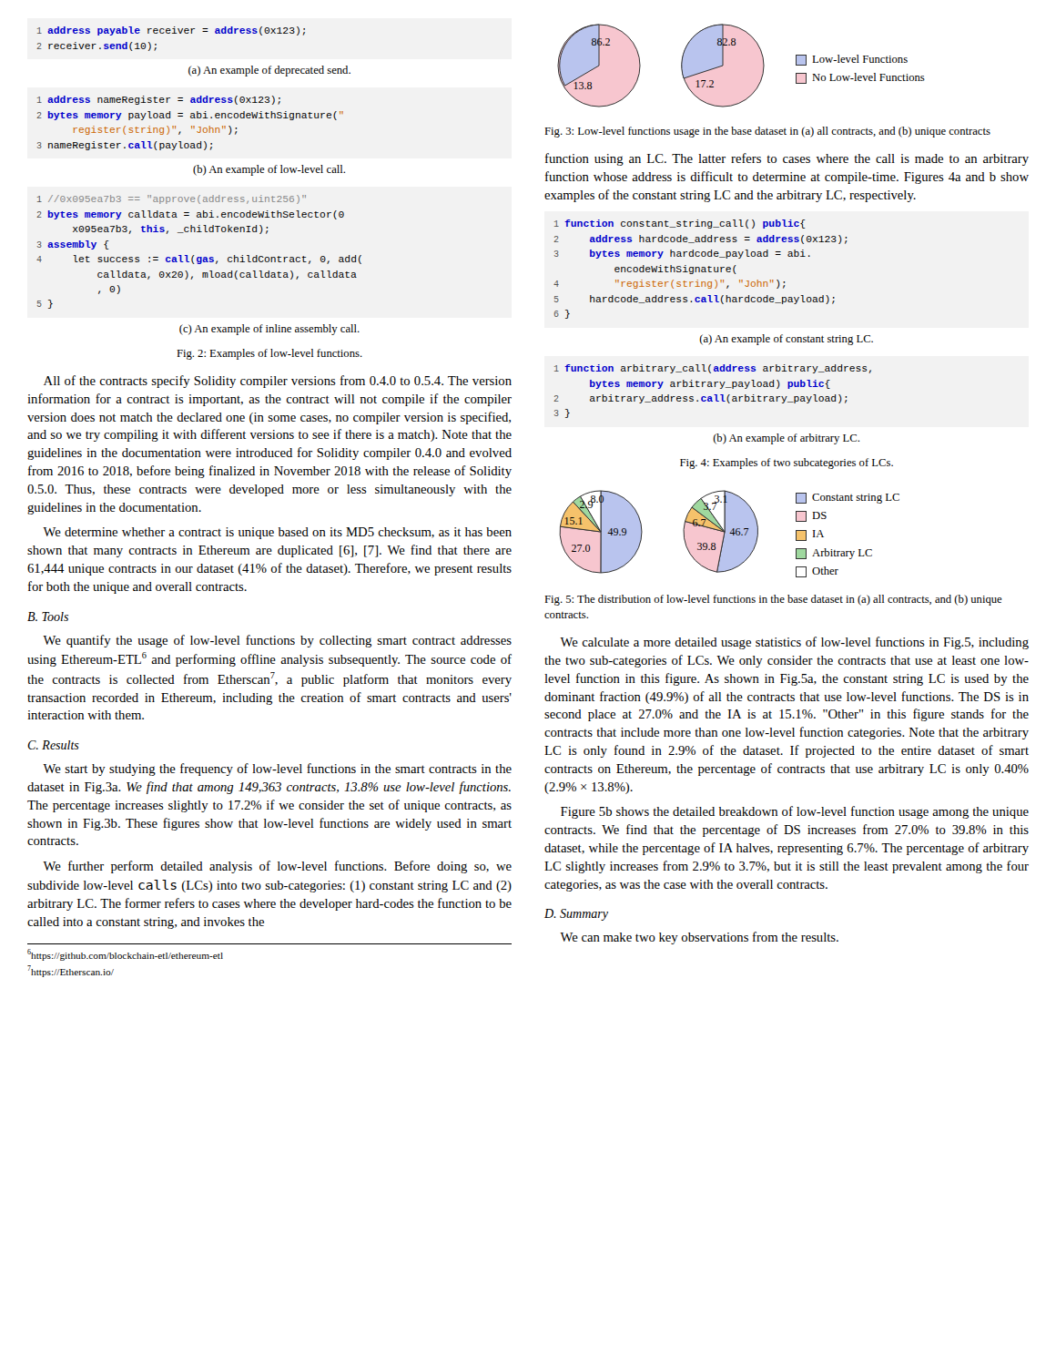1 address payable receiver = address(0x123);
2receiver.send(10);
(a) An example of deprecated send.
1 address nameRegister = address(0x123);
2 bytes memory payload = abi.encodeWithSignature("
register(string)", "John");
3nameRegister.call(payload);
(b) An example of low-level call.
1//0x095ea7b3 == "approve(address,uint256)"
2 bytes memory calldata = abi.encodeWithSelector(0
x095ea7b3, this, _childTokenId);
3 assembly {
4 let success := call(gas, childContract, 0, add(
calldata, 0x20), mload(calldata), calldata
, 0)
5}
(c) An example of inline assembly call.
Fig. 2: Examples of low-level functions.
All of the contracts specify Solidity compiler versions from 0.4.0 to 0.5.4. The version information for a contract is important, as the contract will not compile if the compiler version does not match the declared one (in some cases, no compiler version is specified, and so we try compiling it with different versions to see if there is a match). Note that the guidelines in the documentation were introduced for Solidity compiler 0.4.0 and evolved from 2016 to 2018, before being finalized in November 2018 with the release of Solidity 0.5.0. Thus, these contracts were developed more or less simultaneously with the guidelines in the documentation.
We determine whether a contract is unique based on its MD5 checksum, as it has been shown that many contracts in Ethereum are duplicated [6], [7]. We find that there are 61,444 unique contracts in our dataset (41% of the dataset). Therefore, we present results for both the unique and overall contracts.
B. Tools
We quantify the usage of low-level functions by collecting smart contract addresses using Ethereum-ETL6 and performing offline analysis subsequently. The source code of the contracts is collected from Etherscan7, a public platform that monitors every transaction recorded in Ethereum, including the creation of smart contracts and users' interaction with them.
C. Results
We start by studying the frequency of low-level functions in the smart contracts in the dataset in Fig.3a. We find that among 149,363 contracts, 13.8% use low-level functions. The percentage increases slightly to 17.2% if we consider the set of unique contracts, as shown in Fig.3b. These figures show that low-level functions are widely used in smart contracts.
We further perform detailed analysis of low-level functions. Before doing so, we subdivide low-level calls (LCs) into two sub-categories: (1) constant string LC and (2) arbitrary LC. The former refers to cases where the developer hard-codes the function to be called into a constant string, and invokes the
6https://github.com/blockchain-etl/ethereum-etl
7https://Etherscan.io/
86.2 13.8 82.8 17.2
Low-level Functions
No Low-level Functions
Fig. 3: Low-level functions usage in the base dataset in (a) all contracts, and (b) unique contracts
function using an LC. The latter refers to cases where the call is made to an arbitrary function whose address is difficult to determine at compile-time. Figures 4a and b show examples of the constant string LC and the arbitrary LC, respectively.
1 function constant_string_call() public{
2 address hardcode_address = address(0x123);
3 bytes memory hardcode_payload = abi.
encodeWithSignature(
4 "register(string)", "John");
5 hardcode_address.call(hardcode_payload);
6}
(a) An example of constant string LC.
1 function arbitrary_call(address arbitrary_address,
bytes memory arbitrary_payload) public{
2 arbitrary_address.call(arbitrary_payload);
3}
(b) An example of arbitrary LC.
Fig. 4: Examples of two subcategories of LCs.
49.9 27.0 15.1 2.9 8.0 46.7 39.8 6.7 3.7 3.1
Constant string LC
DS
IA
Arbitrary LC
Other
Fig. 5: The distribution of low-level functions in the base dataset in (a) all contracts, and (b) unique contracts.
We calculate a more detailed usage statistics of low-level functions in Fig.5, including the two sub-categories of LCs. We only consider the contracts that use at least one low-level function in this figure. As shown in Fig.5a, the constant string LC is used by the dominant fraction (49.9%) of all the contracts that use low-level functions. The DS is in second place at 27.0% and the IA is at 15.1%. "Other" in this figure stands for the contracts that include more than one low-level function categories. Note that the arbitrary LC is only found in 2.9% of the dataset. If projected to the entire dataset of smart contracts on Ethereum, the percentage of contracts that use arbitrary LC is only 0.40% (2.9% × 13.8%).
Figure 5b shows the detailed breakdown of low-level function usage among the unique contracts. We find that the percentage of DS increases from 27.0% to 39.8% in this dataset, while the percentage of IA halves, representing 6.7%. The percentage of arbitrary LC slightly increases from 2.9% to 3.7%, but it is still the least prevalent among the four categories, as was the case with the overall contracts.
D. Summary
We can make two key observations from the results.